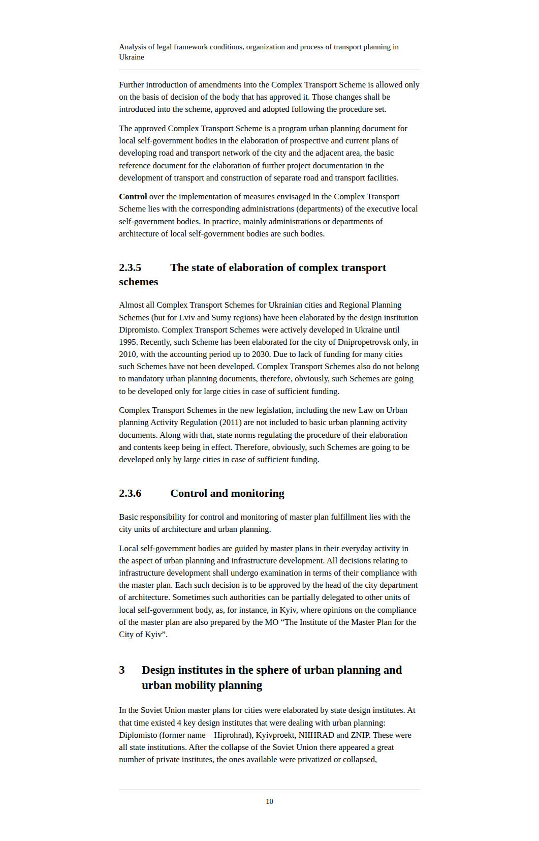Analysis of legal framework conditions, organization and process of transport planning in Ukraine
Further introduction of amendments into the Complex Transport Scheme is allowed only on the basis of decision of the body that has approved it. Those changes shall be introduced into the scheme, approved and adopted following the procedure set.
The approved Complex Transport Scheme is a program urban planning document for local self-government bodies in the elaboration of prospective and current plans of developing road and transport network of the city and the adjacent area, the basic reference document for the elaboration of further project documentation in the development of transport and construction of separate road and transport facilities.
Control over the implementation of measures envisaged in the Complex Transport Scheme lies with the corresponding administrations (departments) of the executive local self-government bodies. In practice, mainly administrations or departments of architecture of local self-government bodies are such bodies.
2.3.5 The state of elaboration of complex transport schemes
Almost all Complex Transport Schemes for Ukrainian cities and Regional Planning Schemes (but for Lviv and Sumy regions) have been elaborated by the design institution Dipromisto. Complex Transport Schemes were actively developed in Ukraine until 1995. Recently, such Scheme has been elaborated for the city of Dnipropetrovsk only, in 2010, with the accounting period up to 2030. Due to lack of funding for many cities such Schemes have not been developed. Complex Transport Schemes also do not belong to mandatory urban planning documents, therefore, obviously, such Schemes are going to be developed only for large cities in case of sufficient funding.
Complex Transport Schemes in the new legislation, including the new Law on Urban planning Activity Regulation (2011) are not included to basic urban planning activity documents. Along with that, state norms regulating the procedure of their elaboration and contents keep being in effect. Therefore, obviously, such Schemes are going to be developed only by large cities in case of sufficient funding.
2.3.6 Control and monitoring
Basic responsibility for control and monitoring of master plan fulfillment lies with the city units of architecture and urban planning.
Local self-government bodies are guided by master plans in their everyday activity in the aspect of urban planning and infrastructure development. All decisions relating to infrastructure development shall undergo examination in terms of their compliance with the master plan. Each such decision is to be approved by the head of the city department of architecture. Sometimes such authorities can be partially delegated to other units of local self-government body, as, for instance, in Kyiv, where opinions on the compliance of the master plan are also prepared by the MO “The Institute of the Master Plan for the City of Kyiv”.
3 Design institutes in the sphere of urban planning and urban mobility planning
In the Soviet Union master plans for cities were elaborated by state design institutes. At that time existed 4 key design institutes that were dealing with urban planning: Diplomisto (former name – Hiprohrad), Kyivproekt, NIIHRAD and ZNIP. These were all state institutions. After the collapse of the Soviet Union there appeared a great number of private institutes, the ones available were privatized or collapsed,
10